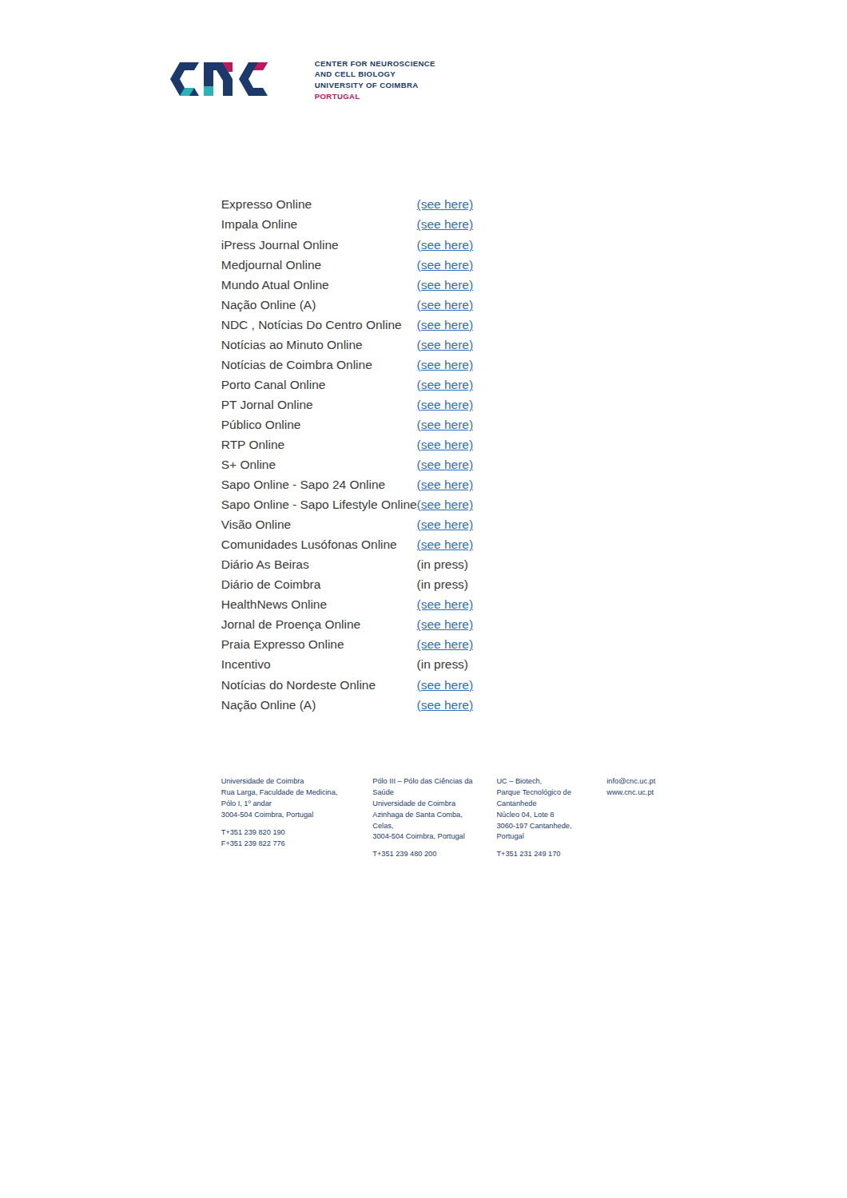Center for Neuroscience
and Cell Biology
University of Coimbra
Portugal
| Expresso Online | (see here) |
| Impala Online | (see here) |
| iPress Journal Online | (see here) |
| Medjournal Online | (see here) |
| Mundo Atual Online | (see here) |
| Nação Online (A) | (see here) |
| NDC , Notícias Do Centro Online | (see here) |
| Notícias ao Minuto Online | (see here) |
| Notícias de Coimbra Online | (see here) |
| Porto Canal Online | (see here) |
| PT Jornal Online | (see here) |
| Público Online | (see here) |
| RTP Online | (see here) |
| S+ Online | (see here) |
| Sapo Online - Sapo 24 Online | (see here) |
| Sapo Online - Sapo Lifestyle Online | (see here) |
| Visão Online | (see here) |
| Comunidades Lusófonas Online | (see here) |
| Diário As Beiras | (in press) |
| Diário de Coimbra | (in press) |
| HealthNews Online | (see here) |
| Jornal de Proença Online | (see here) |
| Praia Expresso Online | (see here) |
| Incentivo | (in press) |
| Notícias do Nordeste Online | (see here) |
| Nação Online (A) | (see here) |
Universidade de Coimbra
Rua Larga, Faculdade de Medicina,
Pólo I, 1º andar
3004-504 Coimbra, Portugal T+351 239 820 190
F+351 239 822 776
Pólo III – Pólo das Ciências da Saúde
Universidade de Coimbra
Azinhaga de Santa Comba, Celas,
3004-504 Coimbra, Portugal T+351 239 480 200
UC – Biotech,
Parque Tecnológico de Cantanhede
Núcleo 04, Lote 8
3060-197 Cantanhede, Portugal T+351 231 249 170
info@cnc.uc.pt
www.cnc.uc.pt